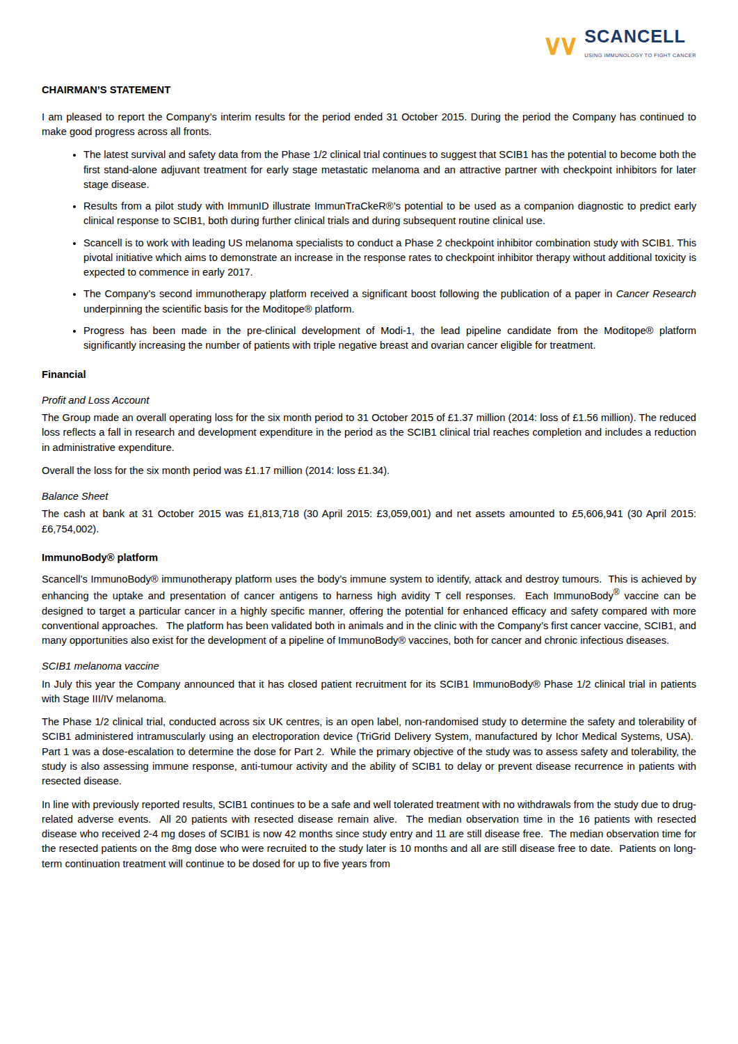∨∨ SCANCELL
Using Immunology to Fight Cancer
CHAIRMAN’S STATEMENT
I am pleased to report the Company’s interim results for the period ended 31 October 2015. During the period the Company has continued to make good progress across all fronts.
The latest survival and safety data from the Phase 1/2 clinical trial continues to suggest that SCIB1 has the potential to become both the first stand-alone adjuvant treatment for early stage metastatic melanoma and an attractive partner with checkpoint inhibitors for later stage disease.
Results from a pilot study with ImmunID illustrate ImmunTraCkeR®’s potential to be used as a companion diagnostic to predict early clinical response to SCIB1, both during further clinical trials and during subsequent routine clinical use.
Scancell is to work with leading US melanoma specialists to conduct a Phase 2 checkpoint inhibitor combination study with SCIB1. This pivotal initiative which aims to demonstrate an increase in the response rates to checkpoint inhibitor therapy without additional toxicity is expected to commence in early 2017.
The Company’s second immunotherapy platform received a significant boost following the publication of a paper in Cancer Research underpinning the scientific basis for the Moditope® platform.
Progress has been made in the pre-clinical development of Modi-1, the lead pipeline candidate from the Moditope® platform significantly increasing the number of patients with triple negative breast and ovarian cancer eligible for treatment.
Financial
Profit and Loss Account
The Group made an overall operating loss for the six month period to 31 October 2015 of £1.37 million (2014: loss of £1.56 million). The reduced loss reflects a fall in research and development expenditure in the period as the SCIB1 clinical trial reaches completion and includes a reduction in administrative expenditure.
Overall the loss for the six month period was £1.17 million (2014: loss £1.34).
Balance Sheet
The cash at bank at 31 October 2015 was £1,813,718 (30 April 2015: £3,059,001) and net assets amounted to £5,606,941 (30 April 2015: £6,754,002).
ImmunoBody® platform
Scancell’s ImmunoBody® immunotherapy platform uses the body’s immune system to identify, attack and destroy tumours. This is achieved by enhancing the uptake and presentation of cancer antigens to harness high avidity T cell responses. Each ImmunoBody® vaccine can be designed to target a particular cancer in a highly specific manner, offering the potential for enhanced efficacy and safety compared with more conventional approaches. The platform has been validated both in animals and in the clinic with the Company’s first cancer vaccine, SCIB1, and many opportunities also exist for the development of a pipeline of ImmunoBody® vaccines, both for cancer and chronic infectious diseases.
SCIB1 melanoma vaccine
In July this year the Company announced that it has closed patient recruitment for its SCIB1 ImmunoBody® Phase 1/2 clinical trial in patients with Stage III/IV melanoma.
The Phase 1/2 clinical trial, conducted across six UK centres, is an open label, non-randomised study to determine the safety and tolerability of SCIB1 administered intramuscularly using an electroporation device (TriGrid Delivery System, manufactured by Ichor Medical Systems, USA). Part 1 was a dose-escalation to determine the dose for Part 2. While the primary objective of the study was to assess safety and tolerability, the study is also assessing immune response, anti-tumour activity and the ability of SCIB1 to delay or prevent disease recurrence in patients with resected disease.
In line with previously reported results, SCIB1 continues to be a safe and well tolerated treatment with no withdrawals from the study due to drug-related adverse events. All 20 patients with resected disease remain alive. The median observation time in the 16 patients with resected disease who received 2-4 mg doses of SCIB1 is now 42 months since study entry and 11 are still disease free. The median observation time for the resected patients on the 8mg dose who were recruited to the study later is 10 months and all are still disease free to date. Patients on long-term continuation treatment will continue to be dosed for up to five years from